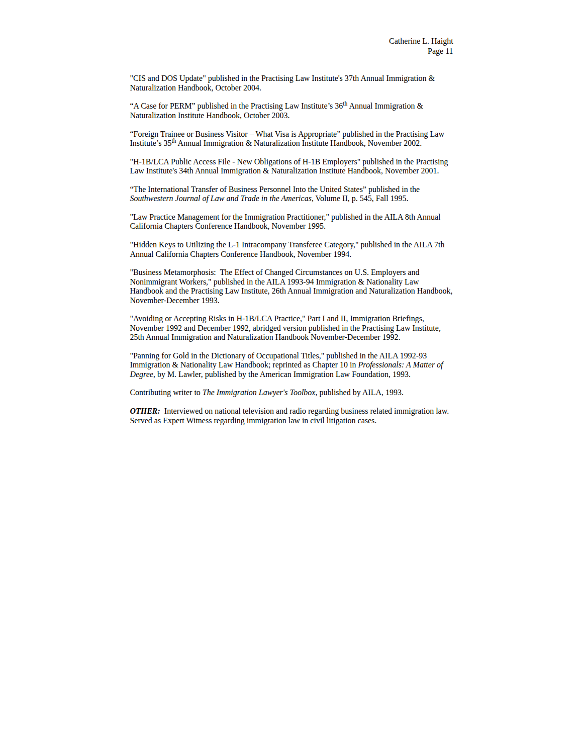Catherine L. Haight
Page 11
"CIS and DOS Update" published in the Practising Law Institute's 37th Annual Immigration & Naturalization Handbook, October 2004.
“A Case for PERM” published in the Practising Law Institute’s 36th Annual Immigration & Naturalization Institute Handbook, October 2003.
“Foreign Trainee or Business Visitor – What Visa is Appropriate” published in the Practising Law Institute’s 35th Annual Immigration & Naturalization Institute Handbook, November 2002.
"H-1B/LCA Public Access File - New Obligations of H-1B Employers" published in the Practising Law Institute's 34th Annual Immigration & Naturalization Institute Handbook, November 2001.
“The International Transfer of Business Personnel Into the United States” published in the Southwestern Journal of Law and Trade in the Americas, Volume II, p. 545, Fall 1995.
"Law Practice Management for the Immigration Practitioner," published in the AILA 8th Annual California Chapters Conference Handbook, November 1995.
"Hidden Keys to Utilizing the L-1 Intracompany Transferee Category," published in the AILA 7th Annual California Chapters Conference Handbook, November 1994.
"Business Metamorphosis: The Effect of Changed Circumstances on U.S. Employers and Nonimmigrant Workers," published in the AILA 1993-94 Immigration & Nationality Law Handbook and the Practising Law Institute, 26th Annual Immigration and Naturalization Handbook, November-December 1993.
"Avoiding or Accepting Risks in H-1B/LCA Practice," Part I and II, Immigration Briefings, November 1992 and December 1992, abridged version published in the Practising Law Institute, 25th Annual Immigration and Naturalization Handbook November-December 1992.
"Panning for Gold in the Dictionary of Occupational Titles," published in the AILA 1992-93 Immigration & Nationality Law Handbook; reprinted as Chapter 10 in Professionals: A Matter of Degree, by M. Lawler, published by the American Immigration Law Foundation, 1993.
Contributing writer to The Immigration Lawyer's Toolbox, published by AILA, 1993.
OTHER: Interviewed on national television and radio regarding business related immigration law. Served as Expert Witness regarding immigration law in civil litigation cases.